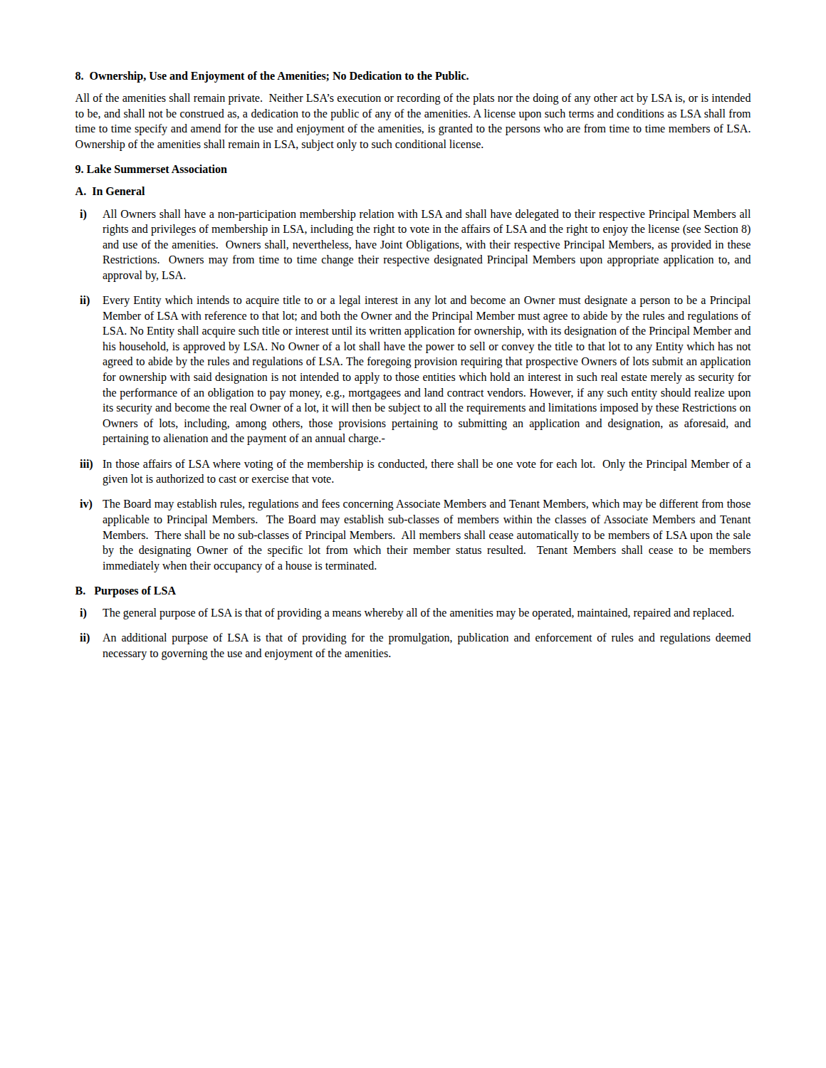8. Ownership, Use and Enjoyment of the Amenities; No Dedication to the Public.
All of the amenities shall remain private. Neither LSA’s execution or recording of the plats nor the doing of any other act by LSA is, or is intended to be, and shall not be construed as, a dedication to the public of any of the amenities. A license upon such terms and conditions as LSA shall from time to time specify and amend for the use and enjoyment of the amenities, is granted to the persons who are from time to time members of LSA. Ownership of the amenities shall remain in LSA, subject only to such conditional license.
9. Lake Summerset Association
A. In General
i) All Owners shall have a non-participation membership relation with LSA and shall have delegated to their respective Principal Members all rights and privileges of membership in LSA, including the right to vote in the affairs of LSA and the right to enjoy the license (see Section 8) and use of the amenities. Owners shall, nevertheless, have Joint Obligations, with their respective Principal Members, as provided in these Restrictions. Owners may from time to time change their respective designated Principal Members upon appropriate application to, and approval by, LSA.
ii) Every Entity which intends to acquire title to or a legal interest in any lot and become an Owner must designate a person to be a Principal Member of LSA with reference to that lot; and both the Owner and the Principal Member must agree to abide by the rules and regulations of LSA. No Entity shall acquire such title or interest until its written application for ownership, with its designation of the Principal Member and his household, is approved by LSA. No Owner of a lot shall have the power to sell or convey the title to that lot to any Entity which has not agreed to abide by the rules and regulations of LSA. The foregoing provision requiring that prospective Owners of lots submit an application for ownership with said designation is not intended to apply to those entities which hold an interest in such real estate merely as security for the performance of an obligation to pay money, e.g., mortgagees and land contract vendors. However, if any such entity should realize upon its security and become the real Owner of a lot, it will then be subject to all the requirements and limitations imposed by these Restrictions on Owners of lots, including, among others, those provisions pertaining to submitting an application and designation, as aforesaid, and pertaining to alienation and the payment of an annual charge.‑
iii) In those affairs of LSA where voting of the membership is conducted, there shall be one vote for each lot. Only the Principal Member of a given lot is authorized to cast or exercise that vote.
iv) The Board may establish rules, regulations and fees concerning Associate Members and Tenant Members, which may be different from those applicable to Principal Members. The Board may establish sub-classes of members within the classes of Associate Members and Tenant Members. There shall be no sub-classes of Principal Members. All members shall cease automatically to be members of LSA upon the sale by the designating Owner of the specific lot from which their member status resulted. Tenant Members shall cease to be members immediately when their occupancy of a house is terminated.
B. Purposes of LSA
i) The general purpose of LSA is that of providing a means whereby all of the amenities may be operated, maintained, repaired and replaced.
ii) An additional purpose of LSA is that of providing for the promulgation, publication and enforcement of rules and regulations deemed necessary to governing the use and enjoyment of the amenities.